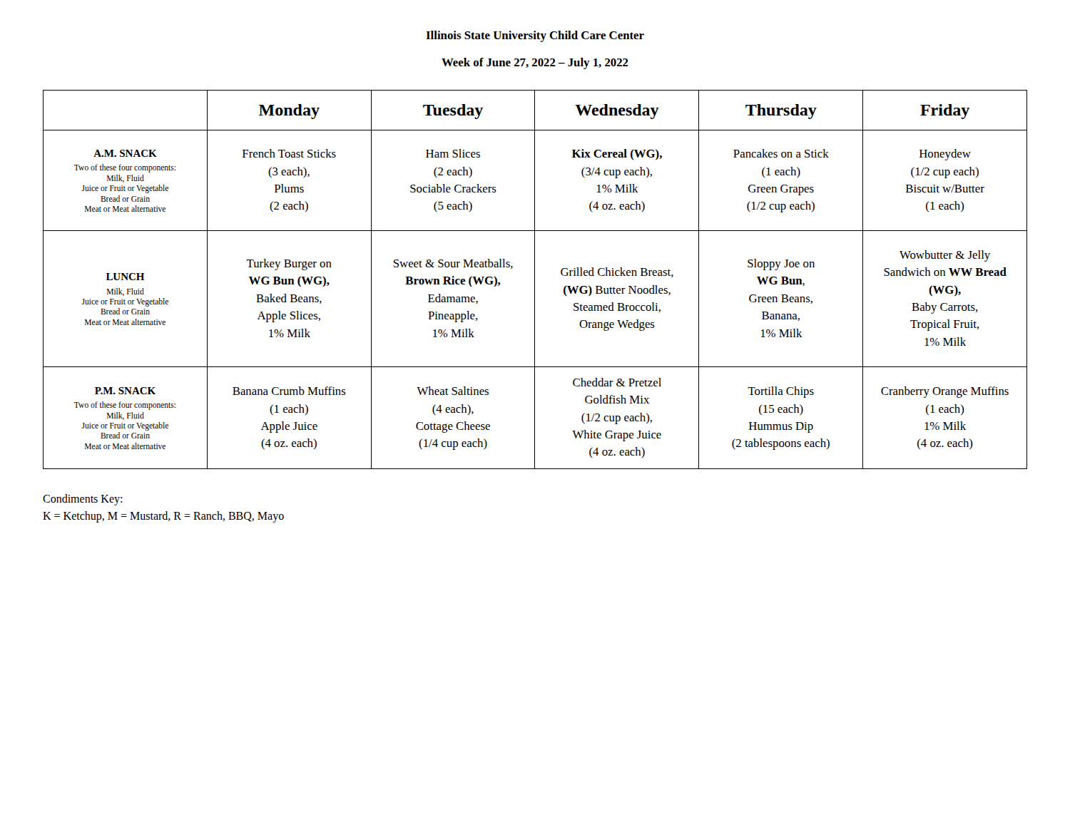Illinois State University Child Care Center
Week of June 27, 2022 – July 1, 2022
| | Monday | Tuesday | Wednesday | Thursday | Friday |
| --- | --- | --- | --- | --- | --- |
| A.M. SNACK Two of these four components: Milk, Fluid Juice or Fruit or Vegetable Bread or Grain Meat or Meat alternative | French Toast Sticks (3 each), Plums (2 each) | Ham Slices (2 each) Sociable Crackers (5 each) | Kix Cereal (WG), (3/4 cup each), 1% Milk (4 oz. each) | Pancakes on a Stick (1 each) Green Grapes (1/2 cup each) | Honeydew (1/2 cup each) Biscuit w/Butter (1 each) |
| LUNCH Milk, Fluid Juice or Fruit or Vegetable Bread or Grain Meat or Meat alternative | Turkey Burger on WG Bun (WG), Baked Beans, Apple Slices, 1% Milk | Sweet & Sour Meatballs, Brown Rice (WG), Edamame, Pineapple, 1% Milk | Grilled Chicken Breast, (WG) Butter Noodles, Steamed Broccoli, Orange Wedges | Sloppy Joe on WG Bun , Green Beans, Banana, 1% Milk | Wowbutter & Jelly Sandwich on WW Bread (WG), Baby Carrots, Tropical Fruit, 1% Milk |
| P.M. SNACK Two of these four components: Milk, Fluid Juice or Fruit or Vegetable Bread or Grain Meat or Meat alternative | Banana Crumb Muffins (1 each) Apple Juice (4 oz. each) | Wheat Saltines (4 each), Cottage Cheese (1/4 cup each) | Cheddar & Pretzel Goldfish Mix (1/2 cup each), White Grape Juice (4 oz. each) | Tortilla Chips (15 each) Hummus Dip (2 tablespoons each) | Cranberry Orange Muffins (1 each) 1% Milk (4 oz. each) |
Condiments Key:
K = Ketchup, M = Mustard, R = Ranch, BBQ, Mayo